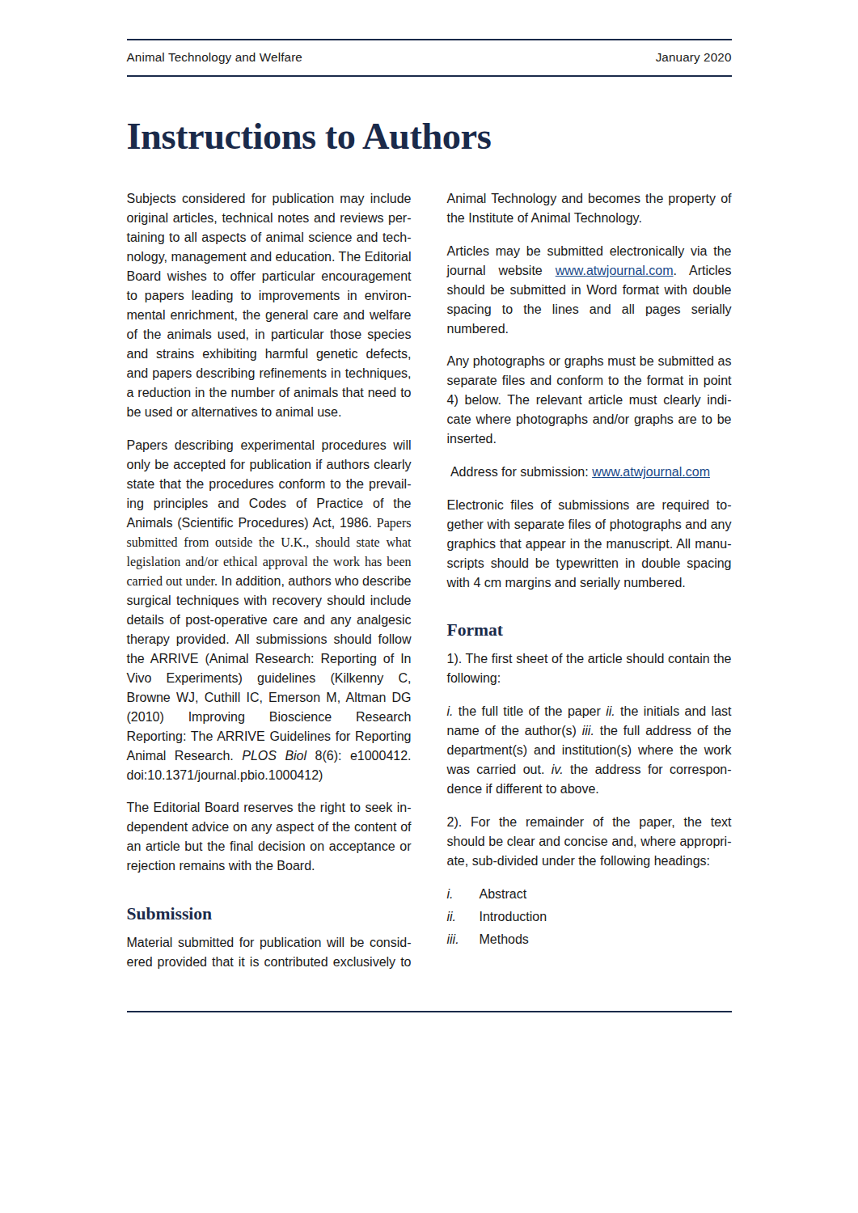Animal Technology and Welfare
January 2020
Instructions to Authors
Subjects considered for publication may include original articles, technical notes and reviews pertaining to all aspects of animal science and technology, management and education. The Editorial Board wishes to offer particular encouragement to papers leading to improvements in environmental enrichment, the general care and welfare of the animals used, in particular those species and strains exhibiting harmful genetic defects, and papers describing refinements in techniques, a reduction in the number of animals that need to be used or alternatives to animal use.
Papers describing experimental procedures will only be accepted for publication if authors clearly state that the procedures conform to the prevailing principles and Codes of Practice of the Animals (Scientific Procedures) Act, 1986. Papers submitted from outside the U.K., should state what legislation and/or ethical approval the work has been carried out under. In addition, authors who describe surgical techniques with recovery should include details of post-operative care and any analgesic therapy provided. All submissions should follow the ARRIVE (Animal Research: Reporting of In Vivo Experiments) guidelines (Kilkenny C, Browne WJ, Cuthill IC, Emerson M, Altman DG (2010) Improving Bioscience Research Reporting: The ARRIVE Guidelines for Reporting Animal Research. PLOS Biol 8(6): e1000412. doi:10.1371/journal.pbio.1000412)
The Editorial Board reserves the right to seek independent advice on any aspect of the content of an article but the final decision on acceptance or rejection remains with the Board.
Submission
Material submitted for publication will be considered provided that it is contributed exclusively to Animal Technology and becomes the property of the Institute of Animal Technology.
Articles may be submitted electronically via the journal website www.atwjournal.com. Articles should be submitted in Word format with double spacing to the lines and all pages serially numbered.
Any photographs or graphs must be submitted as separate files and conform to the format in point 4) below. The relevant article must clearly indicate where photographs and/or graphs are to be inserted.
Address for submission: www.atwjournal.com
Electronic files of submissions are required together with separate files of photographs and any graphics that appear in the manuscript. All manuscripts should be typewritten in double spacing with 4 cm margins and serially numbered.
Format
1). The first sheet of the article should contain the following:
i. the full title of the paper ii. the initials and last name of the author(s) iii. the full address of the department(s) and institution(s) where the work was carried out. iv. the address for correspondence if different to above.
2). For the remainder of the paper, the text should be clear and concise and, where appropriate, sub-divided under the following headings:
i. Abstract
ii. Introduction
iii. Methods